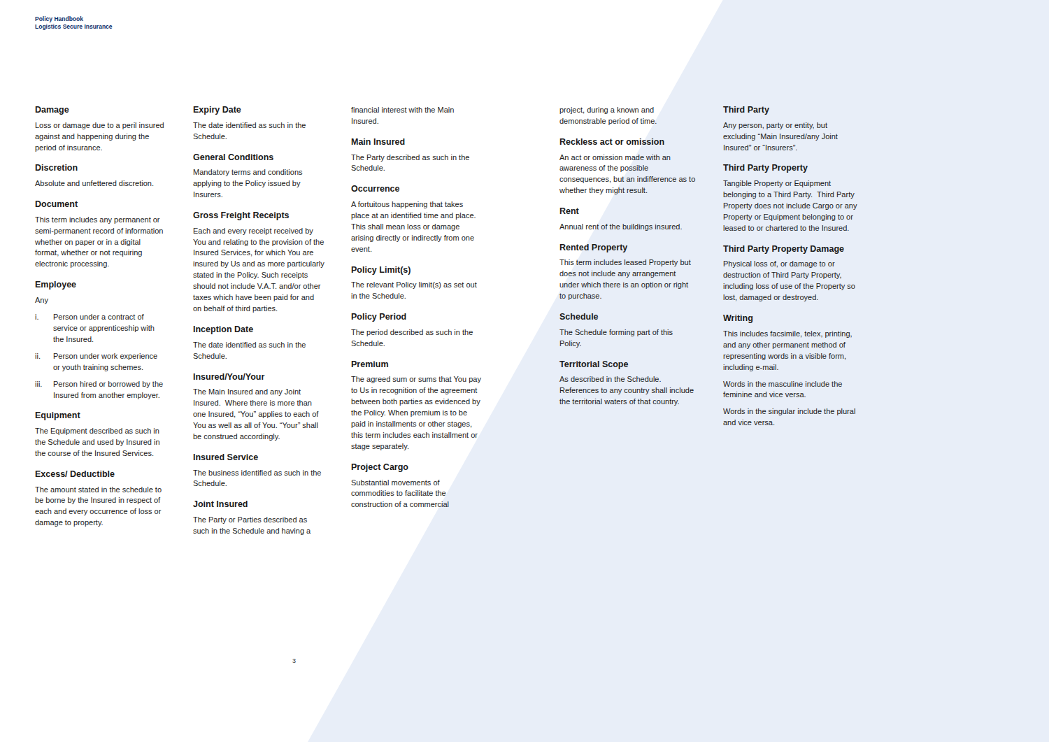Policy Handbook
Logistics Secure Insurance
Damage
Loss or damage due to a peril insured against and happening during the period of insurance.
Discretion
Absolute and unfettered discretion.
Document
This term includes any permanent or semi-permanent record of information whether on paper or in a digital format, whether or not requiring electronic processing.
Employee
Any
i. Person under a contract of service or apprenticeship with the Insured.
ii. Person under work experience or youth training schemes.
iii. Person hired or borrowed by the Insured from another employer.
Equipment
The Equipment described as such in the Schedule and used by Insured in the course of the Insured Services.
Excess/ Deductible
The amount stated in the schedule to be borne by the Insured in respect of each and every occurrence of loss or damage to property.
Expiry Date
The date identified as such in the Schedule.
General Conditions
Mandatory terms and conditions applying to the Policy issued by Insurers.
Gross Freight Receipts
Each and every receipt received by You and relating to the provision of the Insured Services, for which You are insured by Us and as more particularly stated in the Policy. Such receipts should not include V.A.T. and/or other taxes which have been paid for and on behalf of third parties.
Inception Date
The date identified as such in the Schedule.
Insured/You/Your
The Main Insured and any Joint Insured. Where there is more than one Insured, “You” applies to each of You as well as all of You. “Your” shall be construed accordingly.
Insured Service
The business identified as such in the Schedule.
Joint Insured
The Party or Parties described as such in the Schedule and having a financial interest with the Main Insured.
Main Insured
The Party described as such in the Schedule.
Occurrence
A fortuitous happening that takes place at an identified time and place. This shall mean loss or damage arising directly or indirectly from one event.
Policy Limit(s)
The relevant Policy limit(s) as set out in the Schedule.
Policy Period
The period described as such in the Schedule.
Premium
The agreed sum or sums that You pay to Us in recognition of the agreement between both parties as evidenced by the Policy. When premium is to be paid in installments or other stages, this term includes each installment or stage separately.
Project Cargo
Substantial movements of commodities to facilitate the construction of a commercial
3
project, during a known and demonstrable period of time.
Reckless act or omission
An act or omission made with an awareness of the possible consequences, but an indifference as to whether they might result.
Rent
Annual rent of the buildings insured.
Rented Property
This term includes leased Property but does not include any arrangement under which there is an option or right to purchase.
Schedule
The Schedule forming part of this Policy.
Territorial Scope
As described in the Schedule. References to any country shall include the territorial waters of that country.
Third Party
Any person, party or entity, but excluding “Main Insured/any Joint Insured” or “Insurers”.
Third Party Property
Tangible Property or Equipment belonging to a Third Party. Third Party Property does not include Cargo or any Property or Equipment belonging to or leased to or chartered to the Insured.
Third Party Property Damage
Physical loss of, or damage to or destruction of Third Party Property, including loss of use of the Property so lost, damaged or destroyed.
Writing
This includes facsimile, telex, printing, and any other permanent method of representing words in a visible form, including e-mail.
Words in the masculine include the feminine and vice versa.
Words in the singular include the plural and vice versa.
4